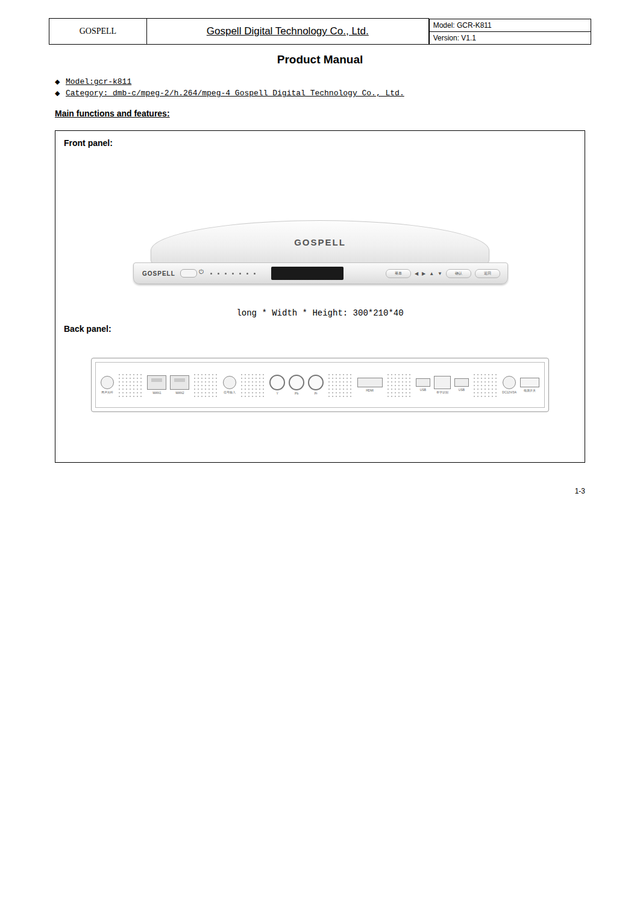| GOSPELL | Gospell Digital Technology Co., Ltd. | / Model: GCR-K811 / / Version: V1.1 / |
Product Manual
Model:gcr-k811
Category: dmb-c/mpeg-2/h.264/mpeg-4 Gospell Digital Technology Co., Ltd.
Main functions and features:
Front panel:
GOSPELL
GOSPELL
菜单
◀ ▶ ▲ ▼
确认
返回
long * Width * Height: 300*210*40
Back panel:
用户光纤
WAN1
WAN2
信号输入
Y
Pb
Pr
HDMI
USB
串字识别
USB
DC12V/3A
电源开关
1-3